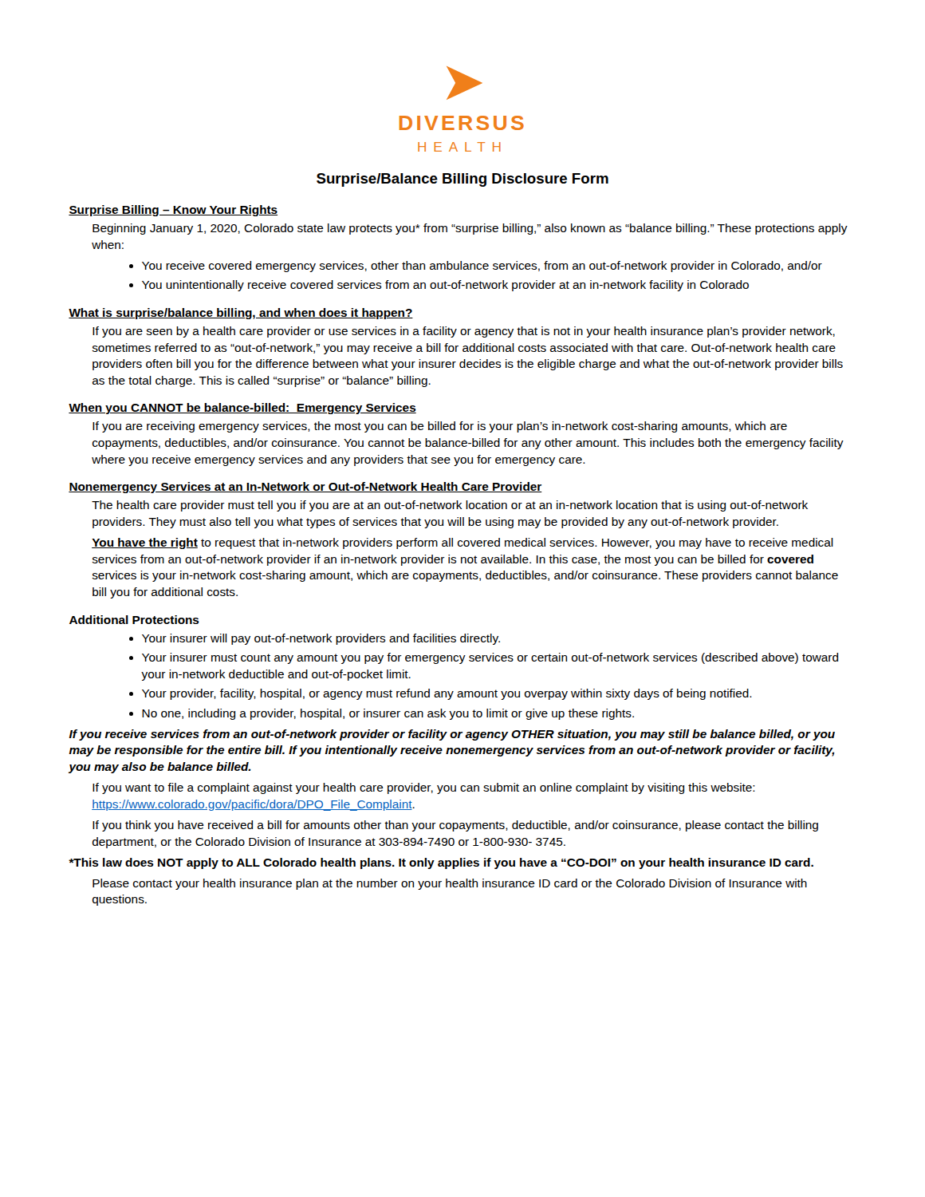➤
DIVERSUS
HEALTH
Surprise/Balance Billing Disclosure Form
Surprise Billing – Know Your Rights
Beginning January 1, 2020, Colorado state law protects you* from “surprise billing,” also known as “balance billing.” These protections apply when:
You receive covered emergency services, other than ambulance services, from an out-of-network provider in Colorado, and/or
You unintentionally receive covered services from an out-of-network provider at an in-network facility in Colorado
What is surprise/balance billing, and when does it happen?
If you are seen by a health care provider or use services in a facility or agency that is not in your health insurance plan’s provider network, sometimes referred to as “out-of-network,” you may receive a bill for additional costs associated with that care. Out-of-network health care providers often bill you for the difference between what your insurer decides is the eligible charge and what the out-of-network provider bills as the total charge. This is called “surprise” or “balance” billing.
When you CANNOT be balance-billed: Emergency Services
If you are receiving emergency services, the most you can be billed for is your plan’s in-network cost-sharing amounts, which are copayments, deductibles, and/or coinsurance. You cannot be balance-billed for any other amount. This includes both the emergency facility where you receive emergency services and any providers that see you for emergency care.
Nonemergency Services at an In-Network or Out-of-Network Health Care Provider
The health care provider must tell you if you are at an out-of-network location or at an in-network location that is using out-of-network providers. They must also tell you what types of services that you will be using may be provided by any out-of-network provider.
You have the right to request that in-network providers perform all covered medical services. However, you may have to receive medical services from an out-of-network provider if an in-network provider is not available. In this case, the most you can be billed for covered services is your in-network cost-sharing amount, which are copayments, deductibles, and/or coinsurance. These providers cannot balance bill you for additional costs.
Additional Protections
Your insurer will pay out-of-network providers and facilities directly.
Your insurer must count any amount you pay for emergency services or certain out-of-network services (described above) toward your in-network deductible and out-of-pocket limit.
Your provider, facility, hospital, or agency must refund any amount you overpay within sixty days of being notified.
No one, including a provider, hospital, or insurer can ask you to limit or give up these rights.
If you receive services from an out-of-network provider or facility or agency OTHER situation, you may still be balance billed, or you may be responsible for the entire bill. If you intentionally receive nonemergency services from an out-of-network provider or facility, you may also be balance billed.
If you want to file a complaint against your health care provider, you can submit an online complaint by visiting this website: https://www.colorado.gov/pacific/dora/DPO_File_Complaint.
If you think you have received a bill for amounts other than your copayments, deductible, and/or coinsurance, please contact the billing department, or the Colorado Division of Insurance at 303-894-7490 or 1-800-930- 3745.
*This law does NOT apply to ALL Colorado health plans. It only applies if you have a “CO-DOI” on your health insurance ID card.
Please contact your health insurance plan at the number on your health insurance ID card or the Colorado Division of Insurance with questions.